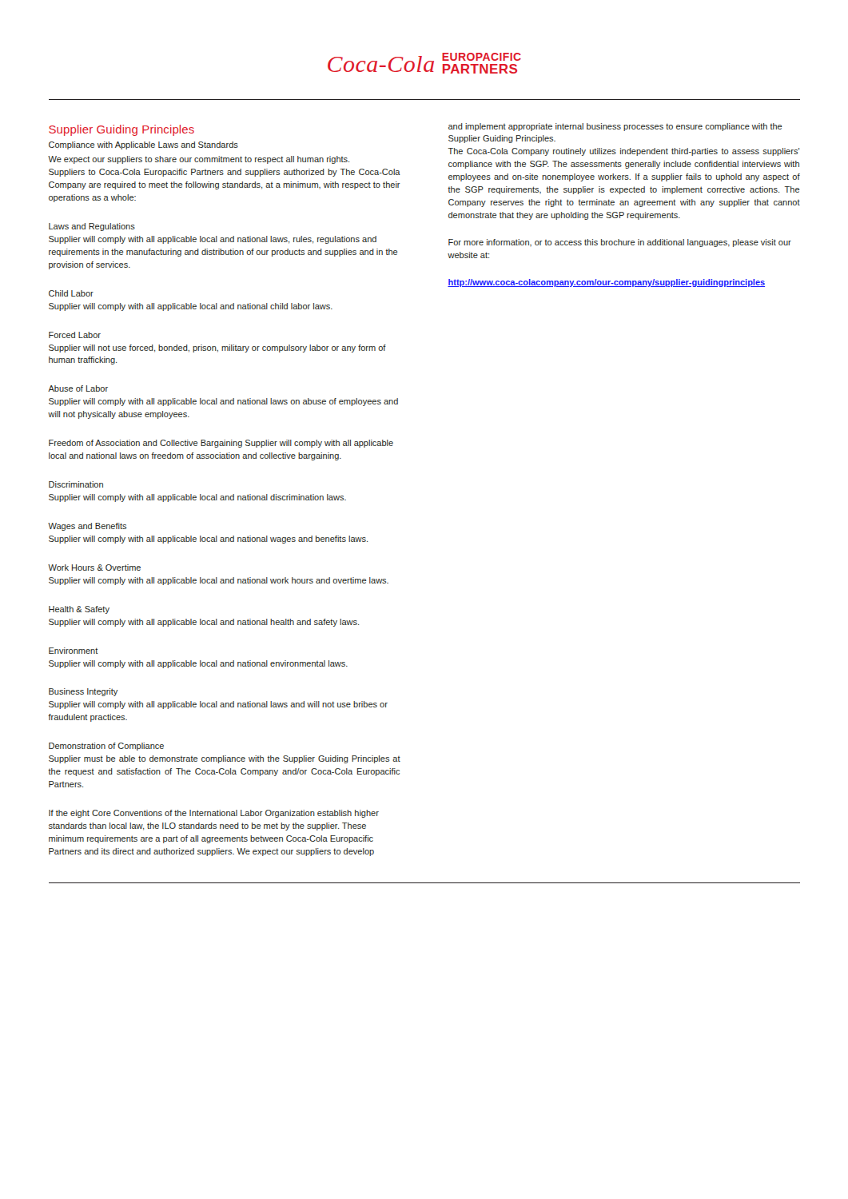Coca-Cola EUROPACIFIC PARTNERS
Supplier Guiding Principles
Compliance with Applicable Laws and Standards
We expect our suppliers to share our commitment to respect all human rights.
Suppliers to Coca-Cola Europacific Partners and suppliers authorized by The Coca-Cola Company are required to meet the following standards, at a minimum, with respect to their operations as a whole:
Laws and Regulations
Supplier will comply with all applicable local and national laws, rules, regulations and requirements in the manufacturing and distribution of our products and supplies and in the provision of services.
Child Labor
Supplier will comply with all applicable local and national child labor laws.
Forced Labor
Supplier will not use forced, bonded, prison, military or compulsory labor or any form of human trafficking.
Abuse of Labor
Supplier will comply with all applicable local and national laws on abuse of employees and will not physically abuse employees.
Freedom of Association and Collective Bargaining Supplier will comply with all applicable local and national laws on freedom of association and collective bargaining.
Discrimination
Supplier will comply with all applicable local and national discrimination laws.
Wages and Benefits
Supplier will comply with all applicable local and national wages and benefits laws.
Work Hours & Overtime
Supplier will comply with all applicable local and national work hours and overtime laws.
Health & Safety
Supplier will comply with all applicable local and national health and safety laws.
Environment
Supplier will comply with all applicable local and national environmental laws.
Business Integrity
Supplier will comply with all applicable local and national laws and will not use bribes or fraudulent practices.
Demonstration of Compliance
Supplier must be able to demonstrate compliance with the Supplier Guiding Principles at the request and satisfaction of The Coca-Cola Company and/or Coca-Cola Europacific Partners.
If the eight Core Conventions of the International Labor Organization establish higher standards than local law, the ILO standards need to be met by the supplier. These minimum requirements are a part of all agreements between Coca-Cola Europacific Partners and its direct and authorized suppliers. We expect our suppliers to develop
and implement appropriate internal business processes to ensure compliance with the Supplier Guiding Principles.
The Coca-Cola Company routinely utilizes independent third-parties to assess suppliers' compliance with the SGP. The assessments generally include confidential interviews with employees and on-site nonemployee workers. If a supplier fails to uphold any aspect of the SGP requirements, the supplier is expected to implement corrective actions. The Company reserves the right to terminate an agreement with any supplier that cannot demonstrate that they are upholding the SGP requirements.
For more information, or to access this brochure in additional languages, please visit our website at:
http://www.coca-colacompany.com/our-company/supplier-guidingprinciples